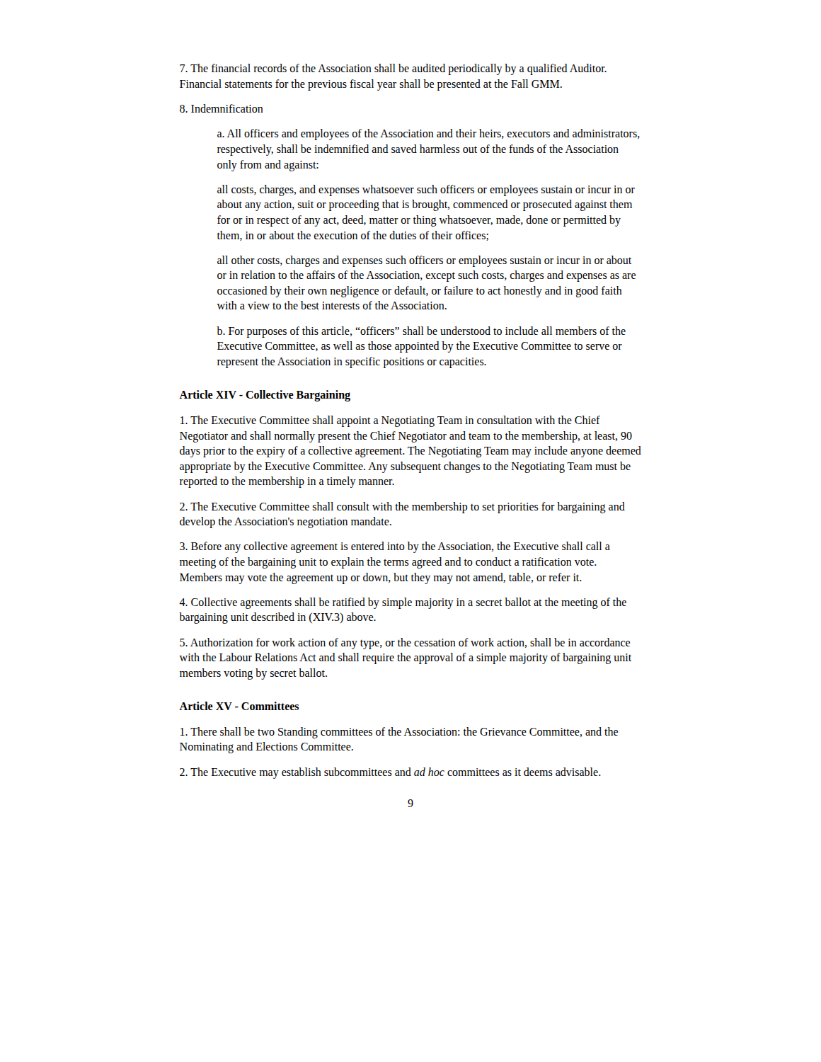7. The financial records of the Association shall be audited periodically by a qualified Auditor. Financial statements for the previous fiscal year shall be presented at the Fall GMM.
8. Indemnification
a. All officers and employees of the Association and their heirs, executors and administrators, respectively, shall be indemnified and saved harmless out of the funds of the Association only from and against:
all costs, charges, and expenses whatsoever such officers or employees sustain or incur in or about any action, suit or proceeding that is brought, commenced or prosecuted against them for or in respect of any act, deed, matter or thing whatsoever, made, done or permitted by them, in or about the execution of the duties of their offices;
all other costs, charges and expenses such officers or employees sustain or incur in or about or in relation to the affairs of the Association, except such costs, charges and expenses as are occasioned by their own negligence or default, or failure to act honestly and in good faith with a view to the best interests of the Association.
b. For purposes of this article, “officers” shall be understood to include all members of the Executive Committee, as well as those appointed by the Executive Committee to serve or represent the Association in specific positions or capacities.
Article XIV - Collective Bargaining
1. The Executive Committee shall appoint a Negotiating Team in consultation with the Chief Negotiator and shall normally present the Chief Negotiator and team to the membership, at least, 90 days prior to the expiry of a collective agreement. The Negotiating Team may include anyone deemed appropriate by the Executive Committee. Any subsequent changes to the Negotiating Team must be reported to the membership in a timely manner.
2. The Executive Committee shall consult with the membership to set priorities for bargaining and develop the Association's negotiation mandate.
3. Before any collective agreement is entered into by the Association, the Executive shall call a meeting of the bargaining unit to explain the terms agreed and to conduct a ratification vote. Members may vote the agreement up or down, but they may not amend, table, or refer it.
4. Collective agreements shall be ratified by simple majority in a secret ballot at the meeting of the bargaining unit described in (XIV.3) above.
5. Authorization for work action of any type, or the cessation of work action, shall be in accordance with the Labour Relations Act and shall require the approval of a simple majority of bargaining unit members voting by secret ballot.
Article XV - Committees
1. There shall be two Standing committees of the Association: the Grievance Committee, and the Nominating and Elections Committee.
2. The Executive may establish subcommittees and ad hoc committees as it deems advisable.
9